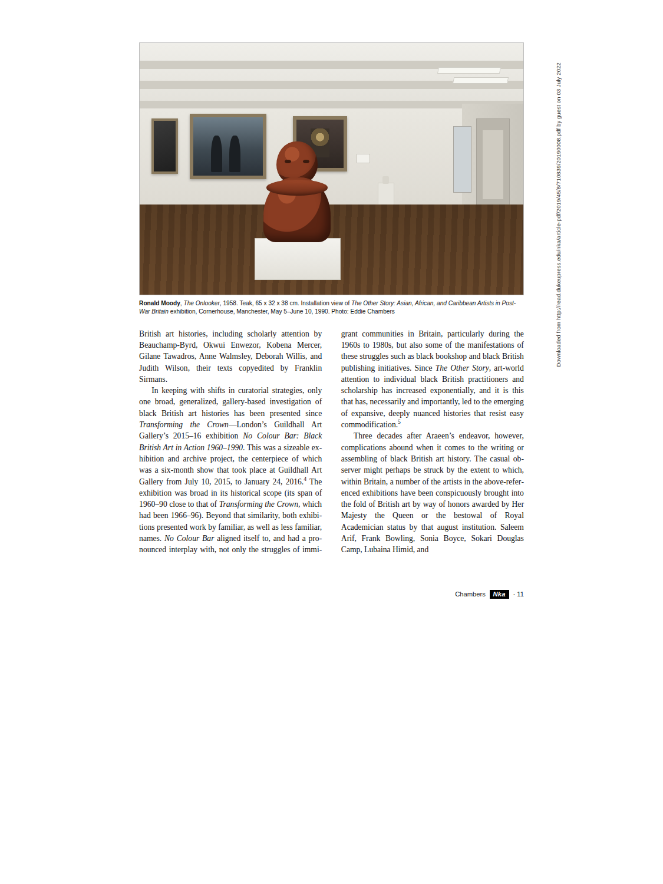Downloaded from http://read.dukeupress.edu/nka/article-pdf/2019/45/8/710839/20190008.pdf by guest on 03 July 2022
Ronald Moody, The Onlooker, 1958. Teak, 65 x 32 x 38 cm. Installation view of The Other Story: Asian, African, and Caribbean Artists in Post-War Britain exhibition, Cornerhouse, Manchester, May 5–June 10, 1990. Photo: Eddie Chambers
British art histories, including scholarly attention by Beauchamp-Byrd, Okwui Enwezor, Kobena Mercer, Gilane Tawadros, Anne Walmsley, Deborah Willis, and Judith Wilson, their texts copyedited by Franklin Sirmans.
In keeping with shifts in curatorial strategies, only one broad, generalized, gallery-based investigation of black British art histories has been presented since Transforming the Crown—London’s Guildhall Art Gallery’s 2015–16 exhibition No Colour Bar: Black British Art in Action 1960–1990. This was a sizeable exhibition and archive project, the centerpiece of which was a six-month show that took place at Guildhall Art Gallery from July 10, 2015, to January 24, 2016.4 The exhibition was broad in its historical scope (its span of 1960–90 close to that of Transforming the Crown, which had been 1966–96). Beyond that similarity, both exhibitions presented work by familiar, as well as less familiar, names. No Colour Bar aligned itself to, and had a pronounced interplay with, not only the struggles of immigrant communities in Britain, particularly during the 1960s to 1980s, but also some of the manifestations of these struggles such as black bookshop and black British publishing initiatives. Since The Other Story, art-world attention to individual black British practitioners and scholarship has increased exponentially, and it is this that has, necessarily and importantly, led to the emerging of expansive, deeply nuanced histories that resist easy commodification.5
Three decades after Araeen’s endeavor, however, complications abound when it comes to the writing or assembling of black British art history. The casual observer might perhaps be struck by the extent to which, within Britain, a number of the artists in the above-referenced exhibitions have been conspicuously brought into the fold of British art by way of honors awarded by Her Majesty the Queen or the bestowal of Royal Academician status by that august institution. Saleem Arif, Frank Bowling, Sonia Boyce, Sokari Douglas Camp, Lubaina Himid, and
Chambers Nka · 11